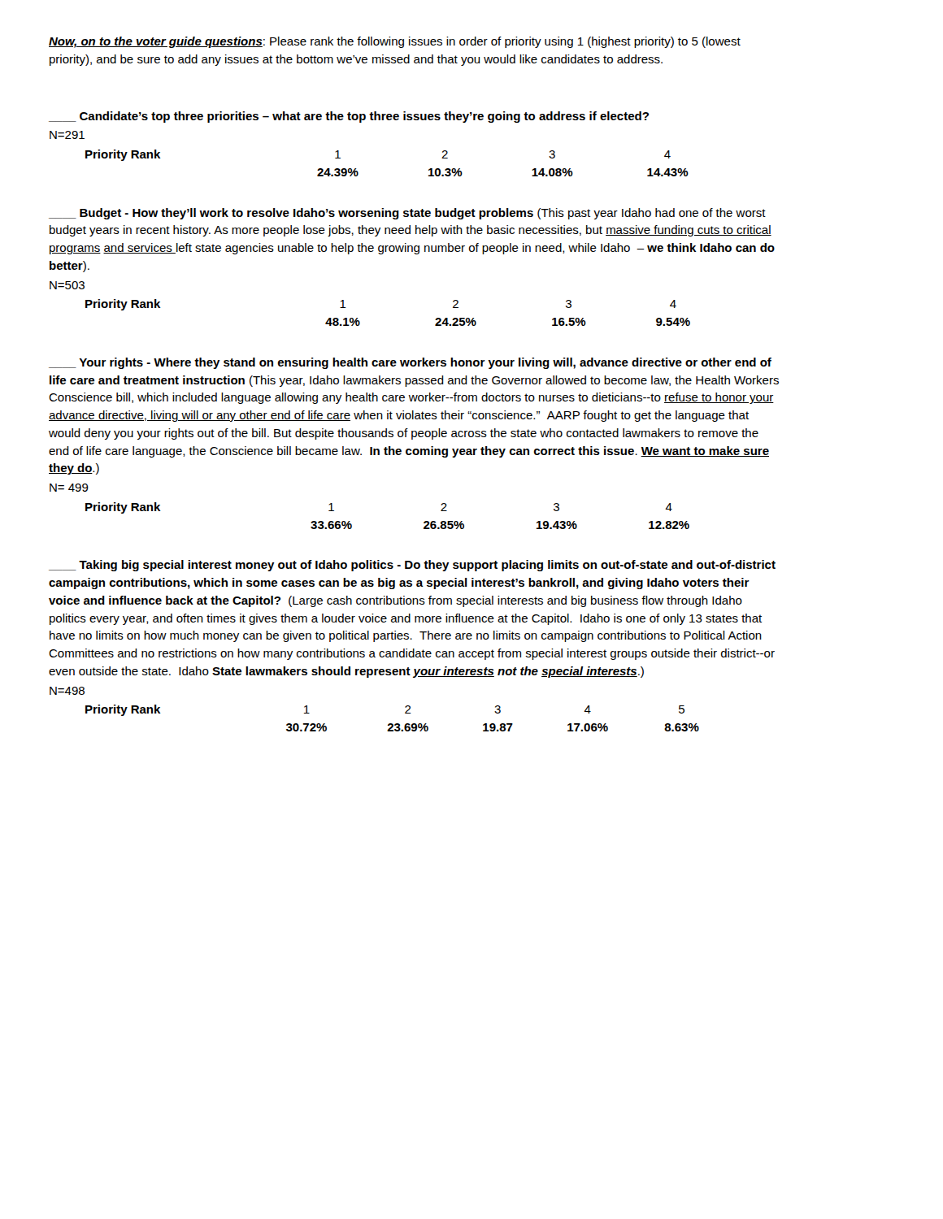Now, on to the voter guide questions: Please rank the following issues in order of priority using 1 (highest priority) to 5 (lowest priority), and be sure to add any issues at the bottom we’ve missed and that you would like candidates to address.
____ Candidate’s top three priorities – what are the top three issues they’re going to address if elected?
N=291
| Priority Rank | 1 | 2 | 3 | 4 |
| | 24.39% | 10.3% | 14.08% | 14.43% |
____ Budget - How they’ll work to resolve Idaho’s worsening state budget problems (This past year Idaho had one of the worst budget years in recent history. As more people lose jobs, they need help with the basic necessities, but massive funding cuts to critical programs and services left state agencies unable to help the growing number of people in need, while Idaho – we think Idaho can do better).
N=503
| Priority Rank | 1 | 2 | 3 | 4 |
| | 48.1% | 24.25% | 16.5% | 9.54% |
____ Your rights - Where they stand on ensuring health care workers honor your living will, advance directive or other end of life care and treatment instruction (This year, Idaho lawmakers passed and the Governor allowed to become law, the Health Workers Conscience bill, which included language allowing any health care worker--from doctors to nurses to dieticians--to refuse to honor your advance directive, living will or any other end of life care when it violates their “conscience.” AARP fought to get the language that would deny you your rights out of the bill. But despite thousands of people across the state who contacted lawmakers to remove the end of life care language, the Conscience bill became law. In the coming year they can correct this issue. We want to make sure they do.)
N= 499
| Priority Rank | 1 | 2 | 3 | 4 |
| | 33.66% | 26.85% | 19.43% | 12.82% |
____ Taking big special interest money out of Idaho politics - Do they support placing limits on out-of-state and out-of-district campaign contributions, which in some cases can be as big as a special interest’s bankroll, and giving Idaho voters their voice and influence back at the Capitol? (Large cash contributions from special interests and big business flow through Idaho politics every year, and often times it gives them a louder voice and more influence at the Capitol. Idaho is one of only 13 states that have no limits on how much money can be given to political parties. There are no limits on campaign contributions to Political Action Committees and no restrictions on how many contributions a candidate can accept from special interest groups outside their district--or even outside the state. Idaho State lawmakers should represent your interests not the special interests.)
N=498
| Priority Rank | 1 | 2 | 3 | 4 | 5 |
| | 30.72% | 23.69% | 19.87 | 17.06% | 8.63% |